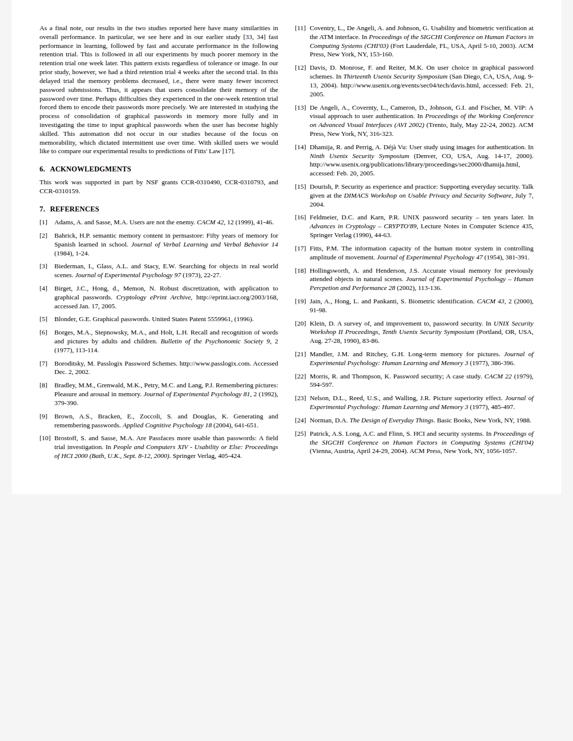As a final note, our results in the two studies reported here have many similarities in overall performance. In particular, we see here and in our earlier study [33, 34] fast performance in learning, followed by fast and accurate performance in the following retention trial. This is followed in all our experiments by much poorer memory in the retention trial one week later. This pattern exists regardless of tolerance or image. In our prior study, however, we had a third retention trial 4 weeks after the second trial. In this delayed trial the memory problems decreased, i.e., there were many fewer incorrect password submissions. Thus, it appears that users consolidate their memory of the password over time. Perhaps difficulties they experienced in the one-week retention trial forced them to encode their passwords more precisely. We are interested in studying the process of consolidation of graphical passwords in memory more fully and in investigating the time to input graphical passwords when the user has become highly skilled. This automation did not occur in our studies because of the focus on memorability, which dictated intermittent use over time. With skilled users we would like to compare our experimental results to predictions of Fitts' Law [17].
6. ACKNOWLEDGMENTS
This work was supported in part by NSF grants CCR-0310490, CCR-0310793, and CCR-0310159.
7. REFERENCES
[1] Adams, A. and Sasse, M.A. Users are not the enemy. CACM 42, 12 (1999), 41-46.
[2] Bahrick, H.P. semantic memory content in permastore: Fifty years of memory for Spanish learned in school. Journal of Verbal Learning and Verbal Behavior 14 (1984), 1-24.
[3] Biederman, I., Glass, A.L. and Stacy, E.W. Searching for objects in real world scenes. Journal of Experimental Psychology 97 (1973), 22-27.
[4] Birget, J.C., Hong, d., Memon, N. Robust discretization, with application to graphical passwords. Cryptology ePrint Archive, http://eprint.iacr.org/2003/168, accessed Jan. 17, 2005.
[5] Blonder, G.E. Graphical passwords. United States Patent 5559961, (1996).
[6] Borges, M.A., Stepnowsky, M.A., and Holt, L.H. Recall and recognition of words and pictures by adults and children. Bulletin of the Psychonomic Society 9, 2 (1977), 113-114.
[7] Boroditsky, M. Passlogix Password Schemes. http://www.passlogix.com. Accessed Dec. 2, 2002.
[8] Bradley, M.M., Grenwald, M.K., Petry, M.C. and Lang, P.J. Remembering pictures: Pleasure and arousal in memory. Journal of Experimental Psychology 81, 2 (1992), 379-390.
[9] Brown, A.S., Bracken, E., Zoccoli, S. and Douglas, K. Generating and remembering passwords. Applied Cognitive Psychology 18 (2004), 641-651.
[10] Brostoff, S. and Sasse, M.A. Are Passfaces more usable than passwords: A field trial investigation. In People and Computers XIV - Usability or Else: Proceedings of HCI 2000 (Bath, U.K., Sept. 8-12, 2000). Springer Verlag, 405-424.
[11] Coventry, L., De Angeli, A. and Johnson, G. Usability and biometric verification at the ATM interface. In Proceedings of the SIGCHI Conference on Human Factors in Computing Systems (CHI'03) (Fort Lauderdale, FL, USA, April 5-10, 2003). ACM Press, New York, NY, 153-160.
[12] Davis, D. Monrose, F. and Reiter, M.K. On user choice in graphical password schemes. In Thirteenth Usenix Security Symposium (San Diego, CA, USA, Aug. 9-13, 2004). http://www.usenix.org/events/sec04/tech/davis.html, accessed: Feb. 21, 2005.
[13] De Angeli, A., Covernty, L., Cameron, D., Johnson, G.I. and Fischer, M. VIP: A visual approach to user authentication. In Proceedings of the Working Conference on Advanced Visual Interfaces (AVI 2002) (Trento, Italy, May 22-24, 2002). ACM Press, New York, NY, 316-323.
[14] Dhamija, R. and Perrig, A. Déjà Vu: User study using images for authentication. In Ninth Usenix Security Symposium (Denver, CO, USA, Aug. 14-17, 2000). http://www.usenix.org/publications/library/proceedings/sec2000/dhamija.html, accessed: Feb. 20, 2005.
[15] Dourish, P. Security as experience and practice: Supporting everyday security. Talk given at the DIMACS Workshop on Usable Privacy and Security Software, July 7, 2004.
[16] Feldmeier, D.C. and Karn, P.R. UNIX password security – ten years later. In Advances in Cryptology – CRYPTO'89, Lecture Notes in Computer Science 435, Springer Verlag (1990), 44-63.
[17] Fitts, P.M. The information capacity of the human motor system in controlling amplitude of movement. Journal of Experimental Psychology 47 (1954), 381-391.
[18] Hollingsworth, A. and Henderson, J.S. Accurate visual memory for previously attended objects in natural scenes. Journal of Experimental Psychology – Human Percpetion and Performance 28 (2002), 113-136.
[19] Jain, A., Hong, L. and Pankanti, S. Biometric identification. CACM 43, 2 (2000), 91-98.
[20] Klein, D. A survey of, and improvement to, password security. In UNIX Security Workshop II Proceedings, Tenth Usenix Security Symposium (Portland, OR, USA, Aug. 27-28, 1990), 83-86.
[21] Mandler, J.M. and Ritchey, G.H. Long-term memory for pictures. Journal of Experimental Psychology: Human Learning and Memory 3 (1977), 386-396.
[22] Morris, R. and Thompson, K. Password security; A case study. CACM 22 (1979), 594-597.
[23] Nelson, D.L., Reed, U.S., and Walling, J.R. Picture superiority effect. Journal of Experimental Psychology: Human Learning and Memory 3 (1977), 485-497.
[24] Norman, D.A. The Design of Everyday Things. Basic Books, New York, NY, 1988.
[25] Patrick, A.S. Long, A.C. and Flinn, S. HCI and security systems. In Proceedings of the SIGCHI Conference on Human Factors in Computing Systems (CHI'04) (Vienna, Austria, April 24-29, 2004). ACM Press, New York, NY, 1056-1057.